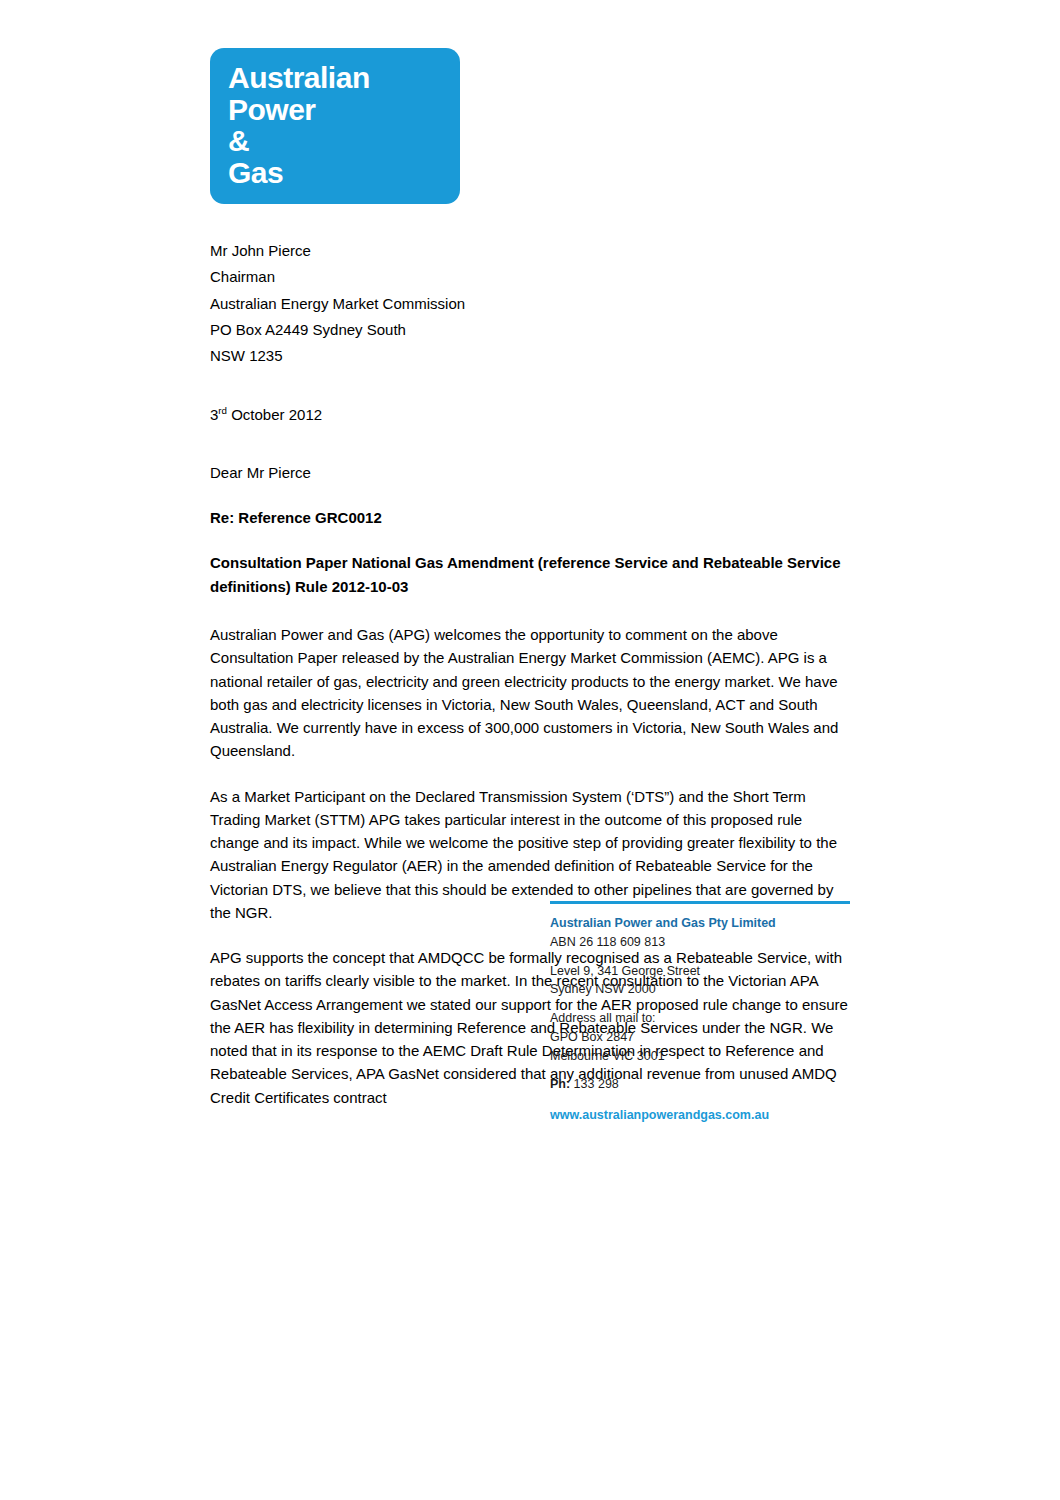Australian Power&Gas
Mr John Pierce
Chairman
Australian Energy Market Commission
PO Box A2449 Sydney South
NSW 1235
3rd October 2012
Dear Mr Pierce
Re: Reference GRC0012
Consultation Paper National Gas Amendment (reference Service and Rebateable Service definitions) Rule 2012-10-03
Australian Power and Gas (APG) welcomes the opportunity to comment on the above Consultation Paper released by the Australian Energy Market Commission (AEMC). APG is a national retailer of gas, electricity and green electricity products to the energy market. We have both gas and electricity licenses in Victoria, New South Wales, Queensland, ACT and South Australia. We currently have in excess of 300,000 customers in Victoria, New South Wales and Queensland.
As a Market Participant on the Declared Transmission System (‘DTS”) and the Short Term Trading Market (STTM) APG takes particular interest in the outcome of this proposed rule change and its impact. While we welcome the positive step of providing greater flexibility to the Australian Energy Regulator (AER) in the amended definition of Rebateable Service for the Victorian DTS, we believe that this should be extended to other pipelines that are governed by the NGR.
APG supports the concept that AMDQCC be formally recognised as a Rebateable Service, with rebates on tariffs clearly visible to the market. In the recent consultation to the Victorian APA GasNet Access Arrangement we stated our support for the AER proposed rule change to ensure the AER has flexibility in determining Reference and Rebateable Services under the NGR. We noted that in its response to the AEMC Draft Rule Determination in respect to Reference and Rebateable Services, APA GasNet considered that any additional revenue from unused AMDQ Credit Certificates contract
Australian Power and Gas Pty Limited
ABN 26 118 609 813
Level 9, 341 George Street
Sydney NSW 2000
Address all mail to:
GPO Box 2847
Melbourne VIC 3001
Ph: 133 298
www.australianpowerandgas.com.au